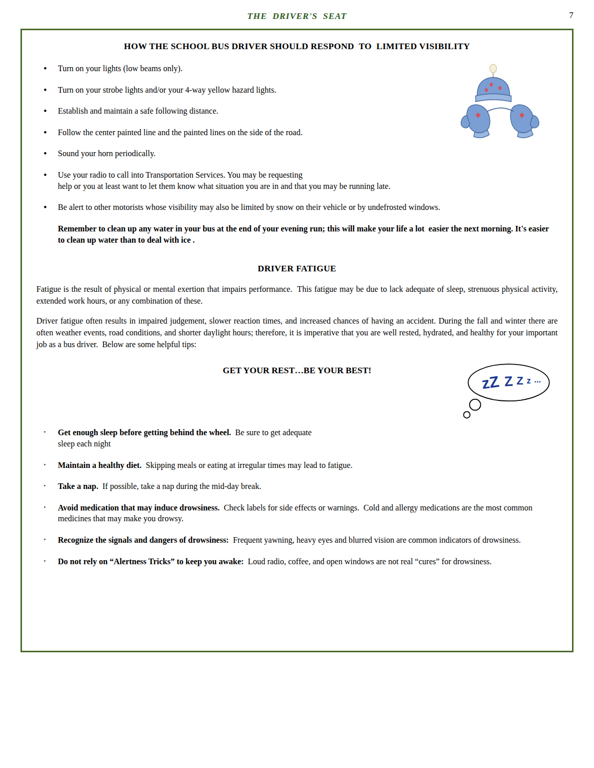7
THE DRIVER'S SEAT
HOW THE SCHOOL BUS DRIVER SHOULD RESPOND TO LIMITED VISIBILITY
Turn on your lights (low beams only).
Turn on your strobe lights and/or your 4-way yellow hazard lights.
Establish and maintain a safe following distance.
Follow the center painted line and the painted lines on the side of the road.
Sound your horn periodically.
Use your radio to call into Transportation Services. You may be requesting
help or you at least want to let them know what situation you are in and that you may be running late.
Be alert to other motorists whose visibility may also be limited by snow on their vehicle or by undefrosted windows.
Remember to clean up any water in your bus at the end of your evening run; this will make your life a lot easier the next morning. It's easier to clean up water than to deal with ice .
DRIVER FATIGUE
Fatigue is the result of physical or mental exertion that impairs performance. This fatigue may be due to lack adequate of sleep, strenuous physical activity, extended work hours, or any combination of these.
Driver fatigue often results in impaired judgement, slower reaction times, and increased chances of having an accident. During the fall and winter there are often weather events, road conditions, and shorter daylight hours; therefore, it is imperative that you are well rested, hydrated, and healthy for your important job as a bus driver. Below are some helpful tips:
zZ Z Z z ...
GET YOUR REST…BE YOUR BEST!
Get enough sleep before getting behind the wheel. Be sure to get adequate
sleep each night
Maintain a healthy diet. Skipping meals or eating at irregular times may lead to fatigue.
Take a nap. If possible, take a nap during the mid-day break.
Avoid medication that may induce drowsiness. Check labels for side effects or warnings. Cold and allergy medications are the most common medicines that may make you drowsy.
Recognize the signals and dangers of drowsiness: Frequent yawning, heavy eyes and blurred vision are common indicators of drowsiness.
Do not rely on “Alertness Tricks” to keep you awake: Loud radio, coffee, and open windows are not real “cures” for drowsiness.